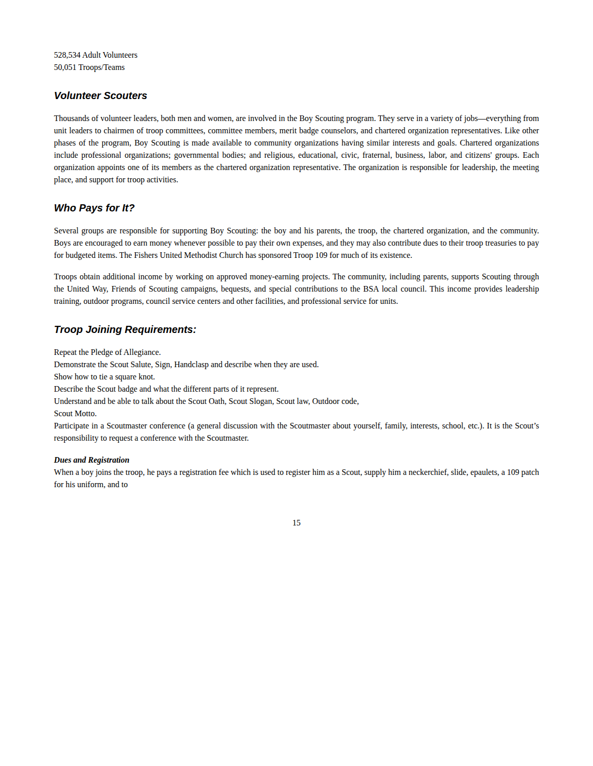528,534 Adult Volunteers
50,051 Troops/Teams
Volunteer Scouters
Thousands of volunteer leaders, both men and women, are involved in the Boy Scouting program. They serve in a variety of jobs—everything from unit leaders to chairmen of troop committees, committee members, merit badge counselors, and chartered organization representatives. Like other phases of the program, Boy Scouting is made available to community organizations having similar interests and goals. Chartered organizations include professional organizations; governmental bodies; and religious, educational, civic, fraternal, business, labor, and citizens' groups. Each organization appoints one of its members as the chartered organization representative. The organization is responsible for leadership, the meeting place, and support for troop activities.
Who Pays for It?
Several groups are responsible for supporting Boy Scouting: the boy and his parents, the troop, the chartered organization, and the community. Boys are encouraged to earn money whenever possible to pay their own expenses, and they may also contribute dues to their troop treasuries to pay for budgeted items. The Fishers United Methodist Church has sponsored Troop 109 for much of its existence.
Troops obtain additional income by working on approved money-earning projects. The community, including parents, supports Scouting through the United Way, Friends of Scouting campaigns, bequests, and special contributions to the BSA local council. This income provides leadership training, outdoor programs, council service centers and other facilities, and professional service for units.
Troop Joining Requirements:
Repeat the Pledge of Allegiance.
Demonstrate the Scout Salute, Sign, Handclasp and describe when they are used.
Show how to tie a square knot.
Describe the Scout badge and what the different parts of it represent.
Understand and be able to talk about the Scout Oath, Scout Slogan, Scout law, Outdoor code,
Scout Motto.
Participate in a Scoutmaster conference (a general discussion with the Scoutmaster about yourself, family, interests, school, etc.). It is the Scout’s responsibility to request a conference with the Scoutmaster.
Dues and Registration
When a boy joins the troop, he pays a registration fee which is used to register him as a Scout, supply him a neckerchief, slide, epaulets, a 109 patch for his uniform, and to
15